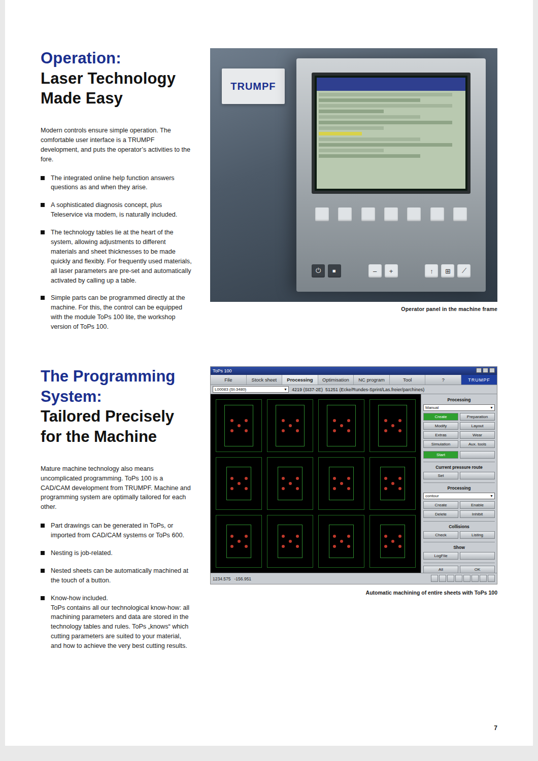Operation: Laser Technology Made Easy
Modern controls ensure simple operation. The comfortable user interface is a TRUMPF development, and puts the operator’s activities to the fore.
The integrated online help function answers questions as and when they arise.
A sophisticated diagnosis concept, plus Teleservice via modem, is naturally included.
The technology tables lie at the heart of the system, allowing adjustments to different materials and sheet thicknesses to be made quickly and flexibly. For frequently used materials, all laser parameters are pre-set and automatically activated by calling up a table.
Simple parts can be programmed directly at the machine. For this, the control can be equipped with the module ToPs 100 lite, the workshop version of ToPs 100.
TRUMPF
⏻
⏹
–
+
↑
⊞
⟋
Operator panel in the machine frame
The Programming System: Tailored Precisely for the Machine
Mature machine technology also means uncomplicated programming. ToPs 100 is a CAD/CAM development from TRUMPF. Machine and programming system are optimally tailored for each other.
Part drawings can be generated in ToPs, or imported from CAD/CAM systems or ToPs 600.
Nesting is job-related.
Nested sheets can be automatically machined at the touch of a button.
Know-how included.
ToPs contains all our technological know-how: all machining parameters and data are stored in the technology tables and rules. ToPs „knows“ which cutting parameters are suited to your material, and how to achieve the very best cutting results.
ToPs 100
File
Stock sheet
Processing
Optimisation
NC program
Tool
?
TRUMPF
L00083 (St-3480)
4219 (St37-2E) 51251 (Ecke/Rundes-Sprint/Las.freier/parchines)
Processing
Manual
Create Preparation Modify Layout Extras Wear Simulation Aux. tools
Start
Current pressure route
Set
Processing
contour
Create Enable Delete Inhibit
Collisions
Check Listing
Show
LogFile
All OK End Cancel
1234.575 -156.951
Automatic machining of entire sheets with ToPs 100
7